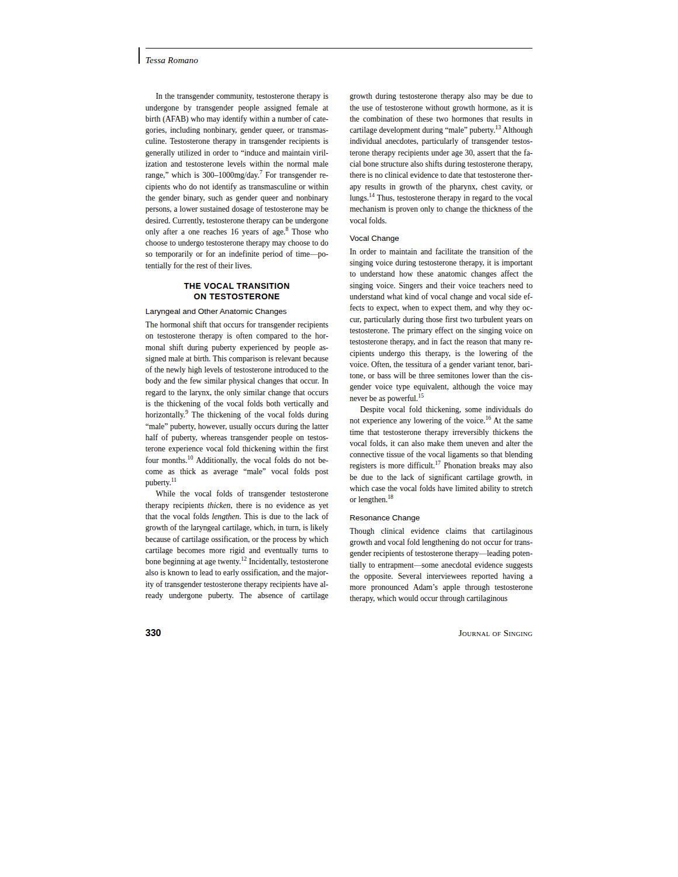Tessa Romano
In the transgender community, testosterone therapy is undergone by transgender people assigned female at birth (AFAB) who may identify within a number of categories, including nonbinary, gender queer, or transmasculine. Testosterone therapy in transgender recipients is generally utilized in order to “induce and maintain virilization and testosterone levels within the normal male range,” which is 300–1000mg/day.7 For transgender recipients who do not identify as transmasculine or within the gender binary, such as gender queer and nonbinary persons, a lower sustained dosage of testosterone may be desired. Currently, testosterone therapy can be undergone only after a one reaches 16 years of age.8 Those who choose to undergo testosterone therapy may choose to do so temporarily or for an indefinite period of time—potentially for the rest of their lives.
THE VOCAL TRANSITION
ON TESTOSTERONE
Laryngeal and Other Anatomic Changes
The hormonal shift that occurs for transgender recipients on testosterone therapy is often compared to the hormonal shift during puberty experienced by people assigned male at birth. This comparison is relevant because of the newly high levels of testosterone introduced to the body and the few similar physical changes that occur. In regard to the larynx, the only similar change that occurs is the thickening of the vocal folds both vertically and horizontally.9 The thickening of the vocal folds during “male” puberty, however, usually occurs during the latter half of puberty, whereas transgender people on testosterone experience vocal fold thickening within the first four months.10 Additionally, the vocal folds do not become as thick as average “male” vocal folds post puberty.11
While the vocal folds of transgender testosterone therapy recipients thicken, there is no evidence as yet that the vocal folds lengthen. This is due to the lack of growth of the laryngeal cartilage, which, in turn, is likely because of cartilage ossification, or the process by which cartilage becomes more rigid and eventually turns to bone beginning at age twenty.12 Incidentally, testosterone also is known to lead to early ossification, and the majority of transgender testosterone therapy recipients have already undergone puberty. The absence of cartilage growth during testosterone therapy also may be due to the use of testosterone without growth hormone, as it is the combination of these two hormones that results in cartilage development during “male” puberty.13 Although individual anecdotes, particularly of transgender testosterone therapy recipients under age 30, assert that the facial bone structure also shifts during testosterone therapy, there is no clinical evidence to date that testosterone therapy results in growth of the pharynx, chest cavity, or lungs.14 Thus, testosterone therapy in regard to the vocal mechanism is proven only to change the thickness of the vocal folds.
Vocal Change
In order to maintain and facilitate the transition of the singing voice during testosterone therapy, it is important to understand how these anatomic changes affect the singing voice. Singers and their voice teachers need to understand what kind of vocal change and vocal side effects to expect, when to expect them, and why they occur, particularly during those first two turbulent years on testosterone. The primary effect on the singing voice on testosterone therapy, and in fact the reason that many recipients undergo this therapy, is the lowering of the voice. Often, the tessitura of a gender variant tenor, baritone, or bass will be three semitones lower than the cisgender voice type equivalent, although the voice may never be as powerful.15
Despite vocal fold thickening, some individuals do not experience any lowering of the voice.16 At the same time that testosterone therapy irreversibly thickens the vocal folds, it can also make them uneven and alter the connective tissue of the vocal ligaments so that blending registers is more difficult.17 Phonation breaks may also be due to the lack of significant cartilage growth, in which case the vocal folds have limited ability to stretch or lengthen.18
Resonance Change
Though clinical evidence claims that cartilaginous growth and vocal fold lengthening do not occur for transgender recipients of testosterone therapy—leading potentially to entrapment—some anecdotal evidence suggests the opposite. Several interviewees reported having a more pronounced Adam’s apple through testosterone therapy, which would occur through cartilaginous
330 Journal of Singing